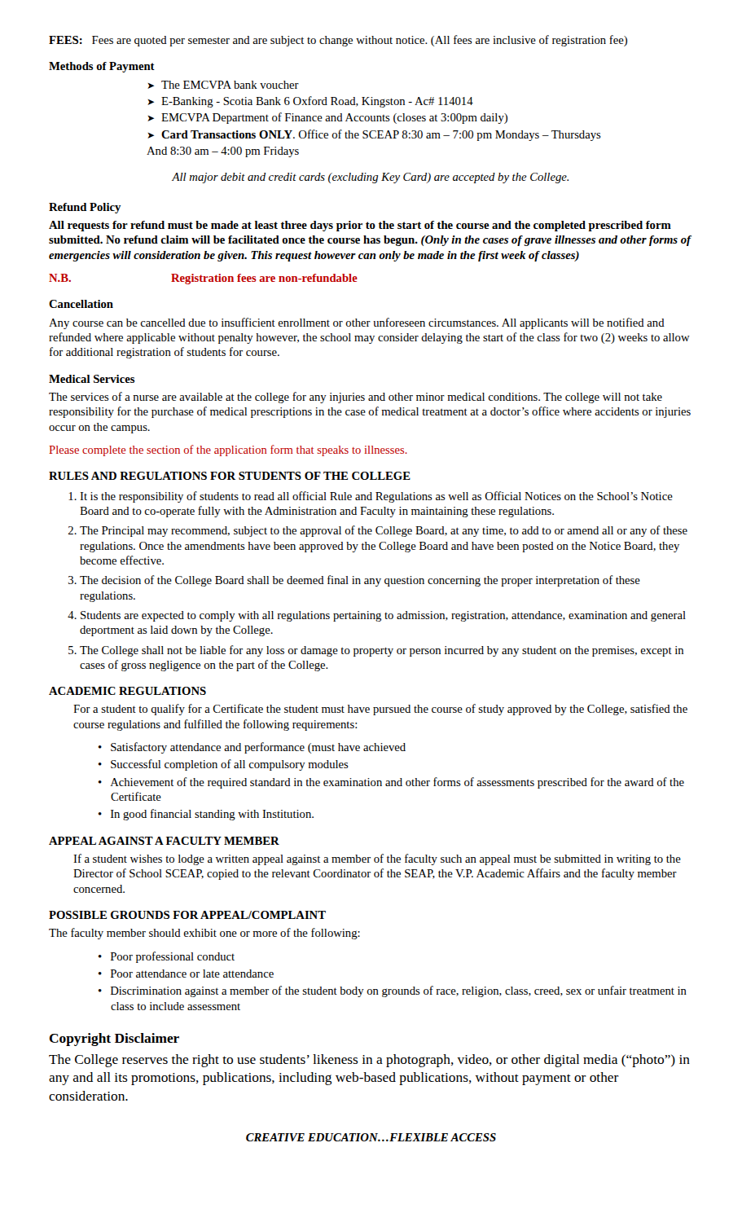FEES: Fees are quoted per semester and are subject to change without notice. (All fees are inclusive of registration fee)
Methods of Payment
The EMCVPA bank voucher
E-Banking - Scotia Bank 6 Oxford Road, Kingston - Ac# 114014
EMCVPA Department of Finance and Accounts (closes at 3:00pm daily)
Card Transactions ONLY. Office of the SCEAP 8:30 am – 7:00 pm Mondays – Thursdays
And 8:30 am – 4:00 pm Fridays
All major debit and credit cards (excluding Key Card) are accepted by the College.
Refund Policy
All requests for refund must be made at least three days prior to the start of the course and the completed prescribed form submitted. No refund claim will be facilitated once the course has begun. (Only in the cases of grave illnesses and other forms of emergencies will consideration be given. This request however can only be made in the first week of classes)
N.B. Registration fees are non-refundable
Cancellation
Any course can be cancelled due to insufficient enrollment or other unforeseen circumstances. All applicants will be notified and refunded where applicable without penalty however, the school may consider delaying the start of the class for two (2) weeks to allow for additional registration of students for course.
Medical Services
The services of a nurse are available at the college for any injuries and other minor medical conditions. The college will not take responsibility for the purchase of medical prescriptions in the case of medical treatment at a doctor’s office where accidents or injuries occur on the campus.
Please complete the section of the application form that speaks to illnesses.
RULES AND REGULATIONS FOR STUDENTS OF THE COLLEGE
It is the responsibility of students to read all official Rule and Regulations as well as Official Notices on the School’s Notice Board and to co-operate fully with the Administration and Faculty in maintaining these regulations.
The Principal may recommend, subject to the approval of the College Board, at any time, to add to or amend all or any of these regulations. Once the amendments have been approved by the College Board and have been posted on the Notice Board, they become effective.
The decision of the College Board shall be deemed final in any question concerning the proper interpretation of these regulations.
Students are expected to comply with all regulations pertaining to admission, registration, attendance, examination and general deportment as laid down by the College.
The College shall not be liable for any loss or damage to property or person incurred by any student on the premises, except in cases of gross negligence on the part of the College.
ACADEMIC REGULATIONS
For a student to qualify for a Certificate the student must have pursued the course of study approved by the College, satisfied the course regulations and fulfilled the following requirements:
Satisfactory attendance and performance (must have achieved
Successful completion of all compulsory modules
Achievement of the required standard in the examination and other forms of assessments prescribed for the award of the Certificate
In good financial standing with Institution.
APPEAL AGAINST A FACULTY MEMBER
If a student wishes to lodge a written appeal against a member of the faculty such an appeal must be submitted in writing to the Director of School SCEAP, copied to the relevant Coordinator of the SEAP, the V.P. Academic Affairs and the faculty member concerned.
POSSIBLE GROUNDS FOR APPEAL/COMPLAINT
The faculty member should exhibit one or more of the following:
Poor professional conduct
Poor attendance or late attendance
Discrimination against a member of the student body on grounds of race, religion, class, creed, sex or unfair treatment in class to include assessment
Copyright Disclaimer
The College reserves the right to use students’ likeness in a photograph, video, or other digital media (“photo”) in any and all its promotions, publications, including web-based publications, without payment or other consideration.
CREATIVE EDUCATION…FLEXIBLE ACCESS